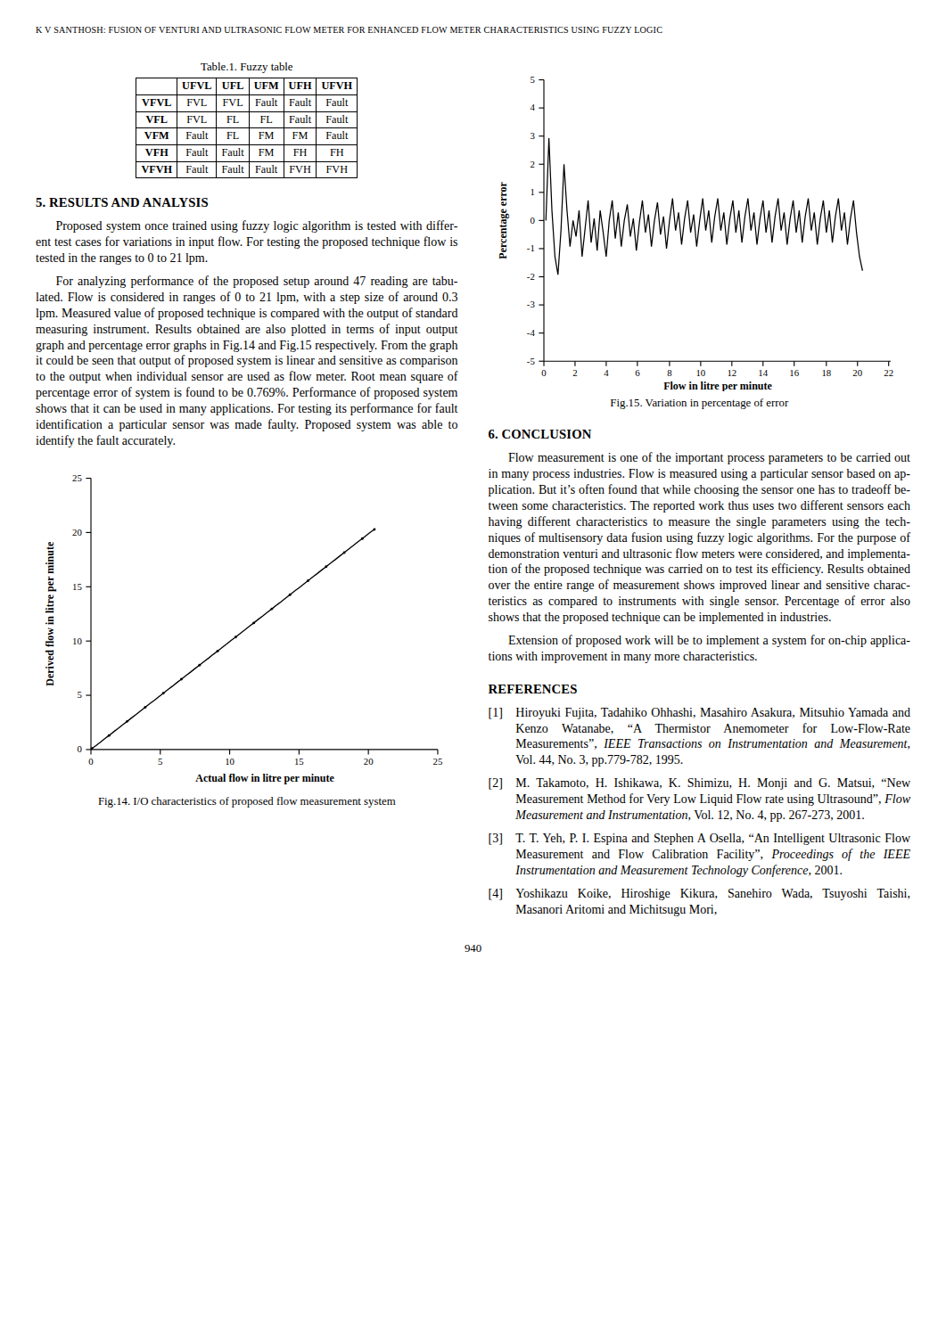K V Santhosh: Fusion of Venturi and Ultrasonic Flow Meter for Enhanced Flow Meter Characteristics Using Fuzzy Logic
Table.1. Fuzzy table
| | UFVL | UFL | UFM | UFH | UFVH |
| --- | --- | --- | --- | --- | --- |
| VFVL | FVL | FVL | Fault | Fault | Fault |
| VFL | FVL | FL | FL | Fault | Fault |
| VFM | Fault | FL | FM | FM | Fault |
| VFH | Fault | Fault | FM | FH | FH |
| VFVH | Fault | Fault | Fault | FVH | FVH |
5. Results and Analysis
Proposed system once trained using fuzzy logic algorithm is tested with different test cases for variations in input flow. For testing the proposed technique flow is tested in the ranges to 0 to 21 lpm.
For analyzing performance of the proposed setup around 47 reading are tabulated. Flow is considered in ranges of 0 to 21 lpm, with a step size of around 0.3 lpm. Measured value of proposed technique is compared with the output of standard measuring instrument. Results obtained are also plotted in terms of input output graph and percentage error graphs in Fig.14 and Fig.15 respectively. From the graph it could be seen that output of proposed system is linear and sensitive as comparison to the output when individual sensor are used as flow meter. Root mean square of percentage error of system is found to be 0.769%. Performance of proposed system shows that it can be used in many applications. For testing its performance for fault identification a particular sensor was made faulty. Proposed system was able to identify the fault accurately.
0 5 10 15 20 25 0 5 10 15 20 25 Actual flow in litre per minute Derived flow in litre per minute
Fig.14. I/O characteristics of proposed flow measurement system
0 2 4 6 8 10 12 14 16 18 20 22 -5 -4 -3 -2 -1 0 1 2 3 4 5 Flow in litre per minute Percentage error
Fig.15. Variation in percentage of error
6. Conclusion
Flow measurement is one of the important process parameters to be carried out in many process industries. Flow is measured using a particular sensor based on application. But it’s often found that while choosing the sensor one has to tradeoff between some characteristics. The reported work thus uses two different sensors each having different characteristics to measure the single parameters using the techniques of multisensory data fusion using fuzzy logic algorithms. For the purpose of demonstration venturi and ultrasonic flow meters were considered, and implementation of the proposed technique was carried on to test its efficiency. Results obtained over the entire range of measurement shows improved linear and sensitive characteristics as compared to instruments with single sensor. Percentage of error also shows that the proposed technique can be implemented in industries.
Extension of proposed work will be to implement a system for on-chip applications with improvement in many more characteristics.
References
Hiroyuki Fujita, Tadahiko Ohhashi, Masahiro Asakura, Mitsuhio Yamada and Kenzo Watanabe, “A Thermistor Anemometer for Low-Flow-Rate Measurements”, IEEE Transactions on Instrumentation and Measurement, Vol. 44, No. 3, pp.779-782, 1995.
M. Takamoto, H. Ishikawa, K. Shimizu, H. Monji and G. Matsui, “New Measurement Method for Very Low Liquid Flow rate using Ultrasound”, Flow Measurement and Instrumentation, Vol. 12, No. 4, pp. 267-273, 2001.
T. T. Yeh, P. I. Espina and Stephen A Osella, “An Intelligent Ultrasonic Flow Measurement and Flow Calibration Facility”, Proceedings of the IEEE Instrumentation and Measurement Technology Conference, 2001.
Yoshikazu Koike, Hiroshige Kikura, Sanehiro Wada, Tsuyoshi Taishi, Masanori Aritomi and Michitsugu Mori,
940